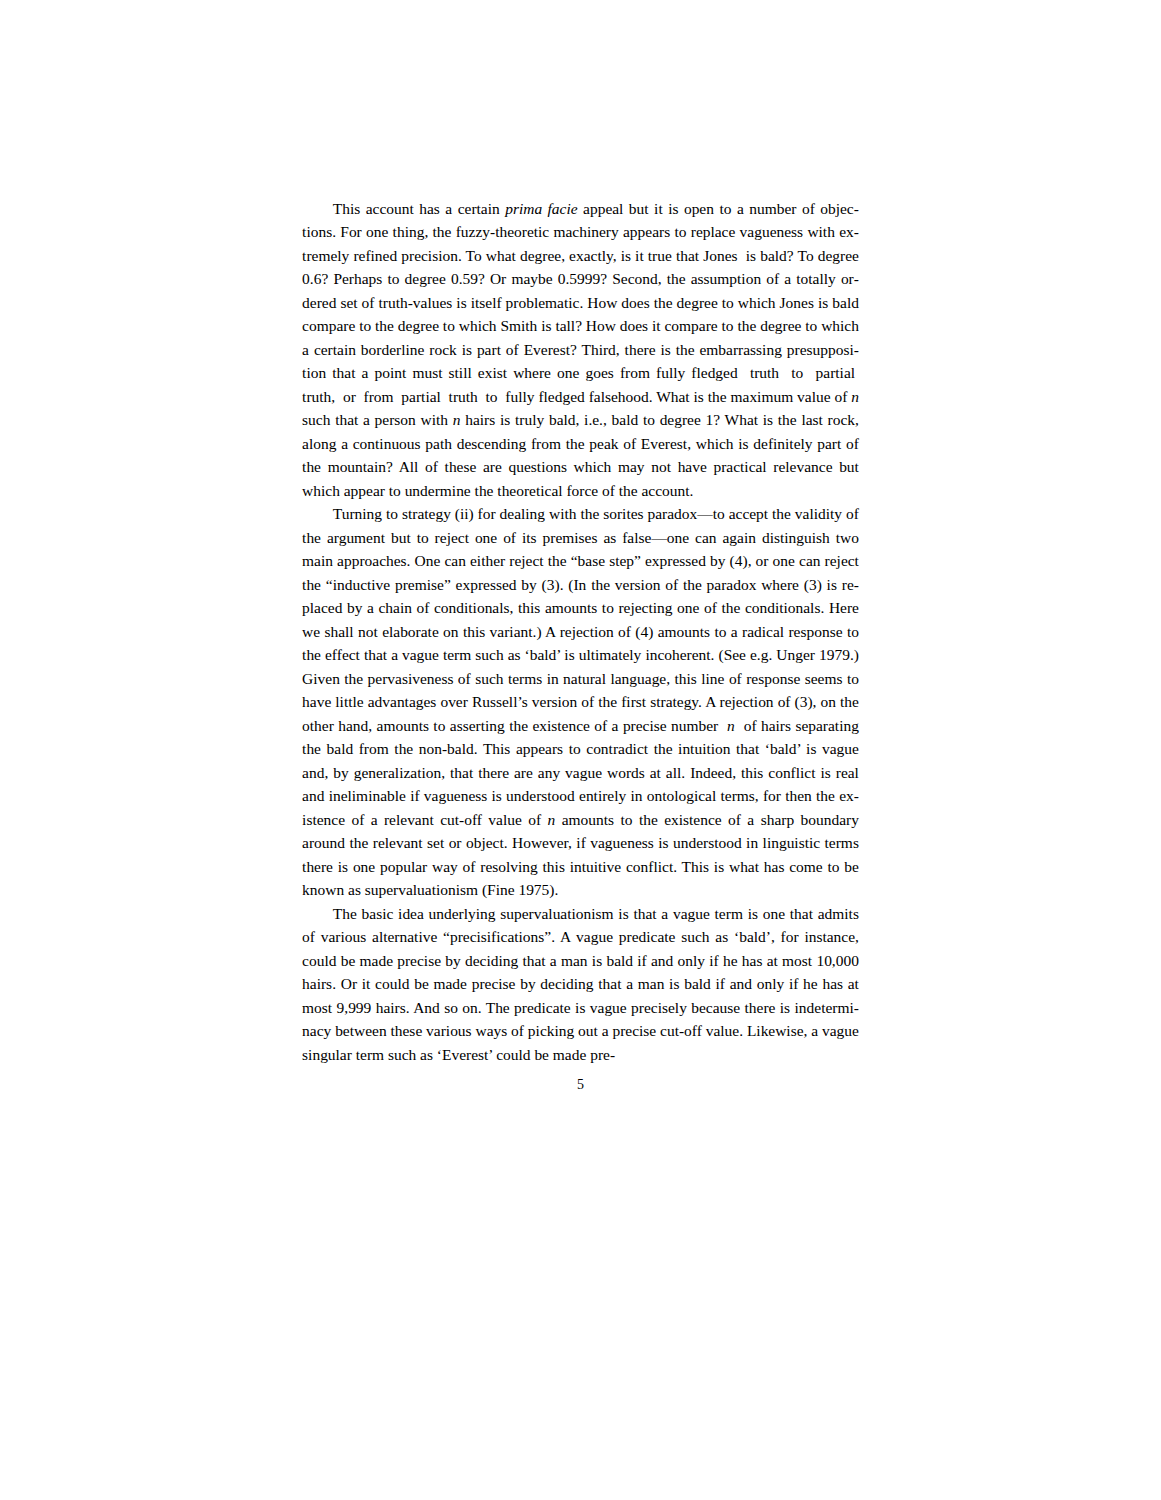This account has a certain prima facie appeal but it is open to a number of objections. For one thing, the fuzzy-theoretic machinery appears to replace vagueness with extremely refined precision. To what degree, exactly, is it true that Jones is bald? To degree 0.6? Perhaps to degree 0.59? Or maybe 0.5999? Second, the assumption of a totally ordered set of truth-values is itself problematic. How does the degree to which Jones is bald compare to the degree to which Smith is tall? How does it compare to the degree to which a certain borderline rock is part of Everest? Third, there is the embarrassing presupposition that a point must still exist where one goes from fully fledged truth to partial truth, or from partial truth to fully fledged falsehood. What is the maximum value of n such that a person with n hairs is truly bald, i.e., bald to degree 1? What is the last rock, along a continuous path descending from the peak of Everest, which is definitely part of the mountain? All of these are questions which may not have practical relevance but which appear to undermine the theoretical force of the account.
Turning to strategy (ii) for dealing with the sorites paradox—to accept the validity of the argument but to reject one of its premises as false—one can again distinguish two main approaches. One can either reject the “base step” expressed by (4), or one can reject the “inductive premise” expressed by (3). (In the version of the paradox where (3) is replaced by a chain of conditionals, this amounts to rejecting one of the conditionals. Here we shall not elaborate on this variant.) A rejection of (4) amounts to a radical response to the effect that a vague term such as ‘bald’ is ultimately incoherent. (See e.g. Unger 1979.) Given the pervasiveness of such terms in natural language, this line of response seems to have little advantages over Russell’s version of the first strategy. A rejection of (3), on the other hand, amounts to asserting the existence of a precise number n of hairs separating the bald from the non-bald. This appears to contradict the intuition that ‘bald’ is vague and, by generalization, that there are any vague words at all. Indeed, this conflict is real and ineliminable if vagueness is understood entirely in ontological terms, for then the existence of a relevant cut-off value of n amounts to the existence of a sharp boundary around the relevant set or object. However, if vagueness is understood in linguistic terms there is one popular way of resolving this intuitive conflict. This is what has come to be known as supervaluationism (Fine 1975).
The basic idea underlying supervaluationism is that a vague term is one that admits of various alternative “precisifications”. A vague predicate such as ‘bald’, for instance, could be made precise by deciding that a man is bald if and only if he has at most 10,000 hairs. Or it could be made precise by deciding that a man is bald if and only if he has at most 9,999 hairs. And so on. The predicate is vague precisely because there is indeterminacy between these various ways of picking out a precise cut-off value. Likewise, a vague singular term such as ‘Everest’ could be made pre-
5